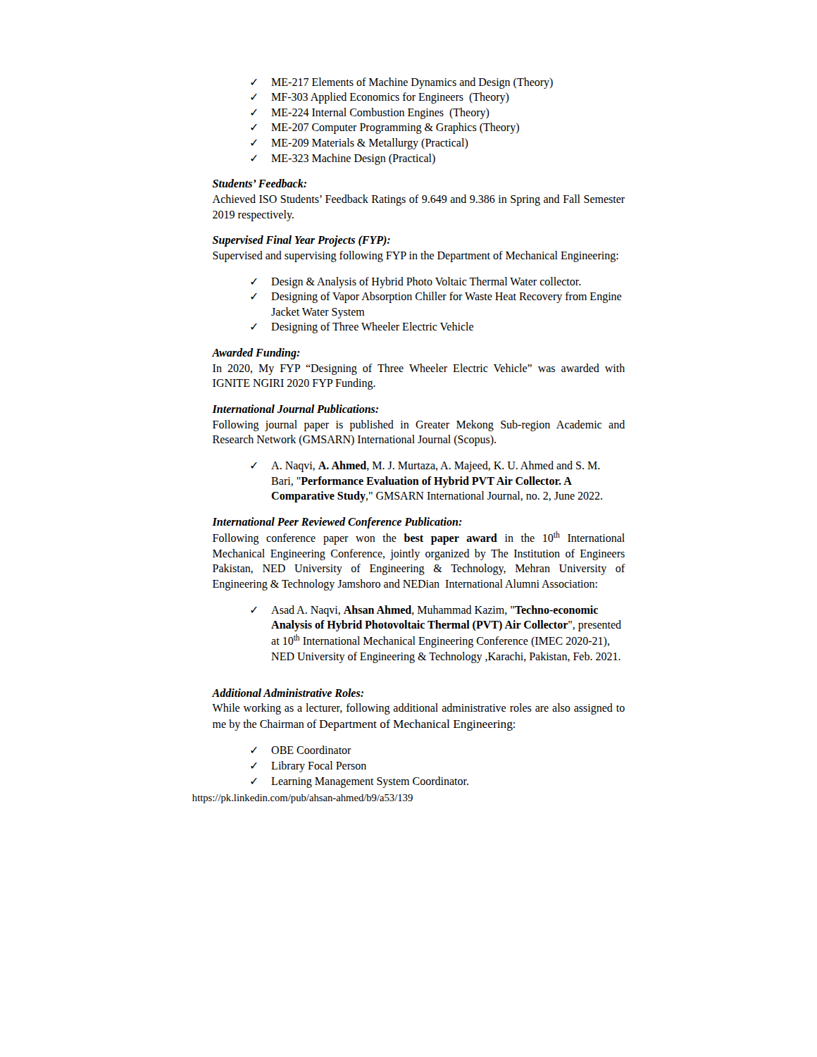ME-217 Elements of Machine Dynamics and Design (Theory)
MF-303 Applied Economics for Engineers (Theory)
ME-224 Internal Combustion Engines (Theory)
ME-207 Computer Programming & Graphics (Theory)
ME-209 Materials & Metallurgy (Practical)
ME-323 Machine Design (Practical)
Students’ Feedback:
Achieved ISO Students’ Feedback Ratings of 9.649 and 9.386 in Spring and Fall Semester 2019 respectively.
Supervised Final Year Projects (FYP):
Supervised and supervising following FYP in the Department of Mechanical Engineering:
Design & Analysis of Hybrid Photo Voltaic Thermal Water collector.
Designing of Vapor Absorption Chiller for Waste Heat Recovery from Engine Jacket Water System
Designing of Three Wheeler Electric Vehicle
Awarded Funding:
In 2020, My FYP “Designing of Three Wheeler Electric Vehicle” was awarded with IGNITE NGIRI 2020 FYP Funding.
International Journal Publications:
Following journal paper is published in Greater Mekong Sub-region Academic and Research Network (GMSARN) International Journal (Scopus).
A. Naqvi, A. Ahmed, M. J. Murtaza, A. Majeed, K. U. Ahmed and S. M. Bari, "Performance Evaluation of Hybrid PVT Air Collector. A Comparative Study," GMSARN International Journal, no. 2, June 2022.
International Peer Reviewed Conference Publication:
Following conference paper won the best paper award in the 10th International Mechanical Engineering Conference, jointly organized by The Institution of Engineers Pakistan, NED University of Engineering & Technology, Mehran University of Engineering & Technology Jamshoro and NEDian International Alumni Association:
Asad A. Naqvi, Ahsan Ahmed, Muhammad Kazim, "Techno-economic Analysis of Hybrid Photovoltaic Thermal (PVT) Air Collector", presented at 10th International Mechanical Engineering Conference (IMEC 2020-21), NED University of Engineering & Technology ,Karachi, Pakistan, Feb. 2021.
Additional Administrative Roles:
While working as a lecturer, following additional administrative roles are also assigned to me by the Chairman of Department of Mechanical Engineering:
OBE Coordinator
Library Focal Person
Learning Management System Coordinator.
https://pk.linkedin.com/pub/ahsan-ahmed/b9/a53/139